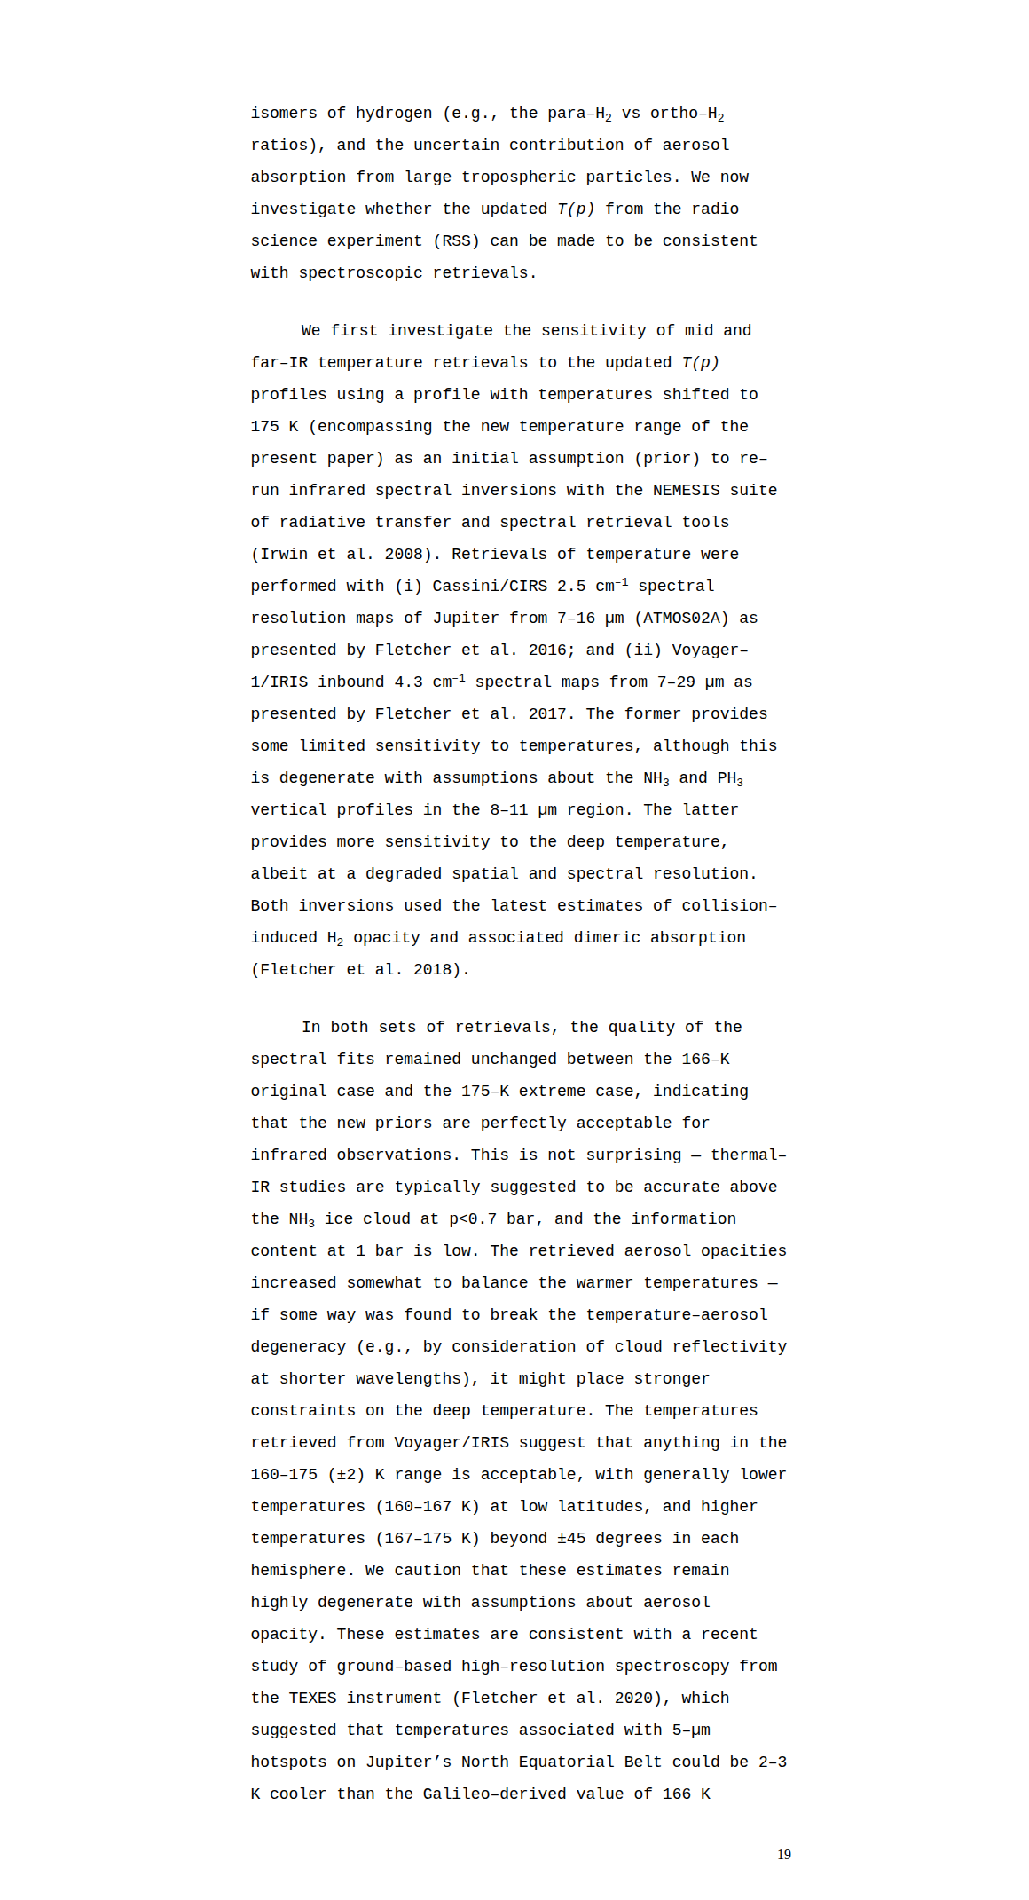isomers of hydrogen (e.g., the para–H2 vs ortho–H2 ratios), and the uncertain contribution of aerosol absorption from large tropospheric particles. We now investigate whether the updated T(p) from the radio science experiment (RSS) can be made to be consistent with spectroscopic retrievals.
We first investigate the sensitivity of mid and far–IR temperature retrievals to the updated T(p) profiles using a profile with temperatures shifted to 175 K (encompassing the new temperature range of the present paper) as an initial assumption (prior) to re–run infrared spectral inversions with the NEMESIS suite of radiative transfer and spectral retrieval tools (Irwin et al. 2008). Retrievals of temperature were performed with (i) Cassini/CIRS 2.5 cm–1 spectral resolution maps of Jupiter from 7–16 µm (ATMOS02A) as presented by Fletcher et al. 2016; and (ii) Voyager–1/IRIS inbound 4.3 cm–1 spectral maps from 7–29 µm as presented by Fletcher et al. 2017. The former provides some limited sensitivity to temperatures, although this is degenerate with assumptions about the NH3 and PH3 vertical profiles in the 8–11 µm region. The latter provides more sensitivity to the deep temperature, albeit at a degraded spatial and spectral resolution. Both inversions used the latest estimates of collision–induced H2 opacity and associated dimeric absorption (Fletcher et al. 2018).
In both sets of retrievals, the quality of the spectral fits remained unchanged between the 166–K original case and the 175–K extreme case, indicating that the new priors are perfectly acceptable for infrared observations. This is not surprising — thermal–IR studies are typically suggested to be accurate above the NH3 ice cloud at p<0.7 bar, and the information content at 1 bar is low. The retrieved aerosol opacities increased somewhat to balance the warmer temperatures — if some way was found to break the temperature–aerosol degeneracy (e.g., by consideration of cloud reflectivity at shorter wavelengths), it might place stronger constraints on the deep temperature. The temperatures retrieved from Voyager/IRIS suggest that anything in the 160–175 (±2) K range is acceptable, with generally lower temperatures (160–167 K) at low latitudes, and higher temperatures (167–175 K) beyond ±45 degrees in each hemisphere. We caution that these estimates remain highly degenerate with assumptions about aerosol opacity. These estimates are consistent with a recent study of ground–based high–resolution spectroscopy from the TEXES instrument (Fletcher et al. 2020), which suggested that temperatures associated with 5–µm hotspots on Jupiter’s North Equatorial Belt could be 2–3 K cooler than the Galileo–derived value of 166 K
19